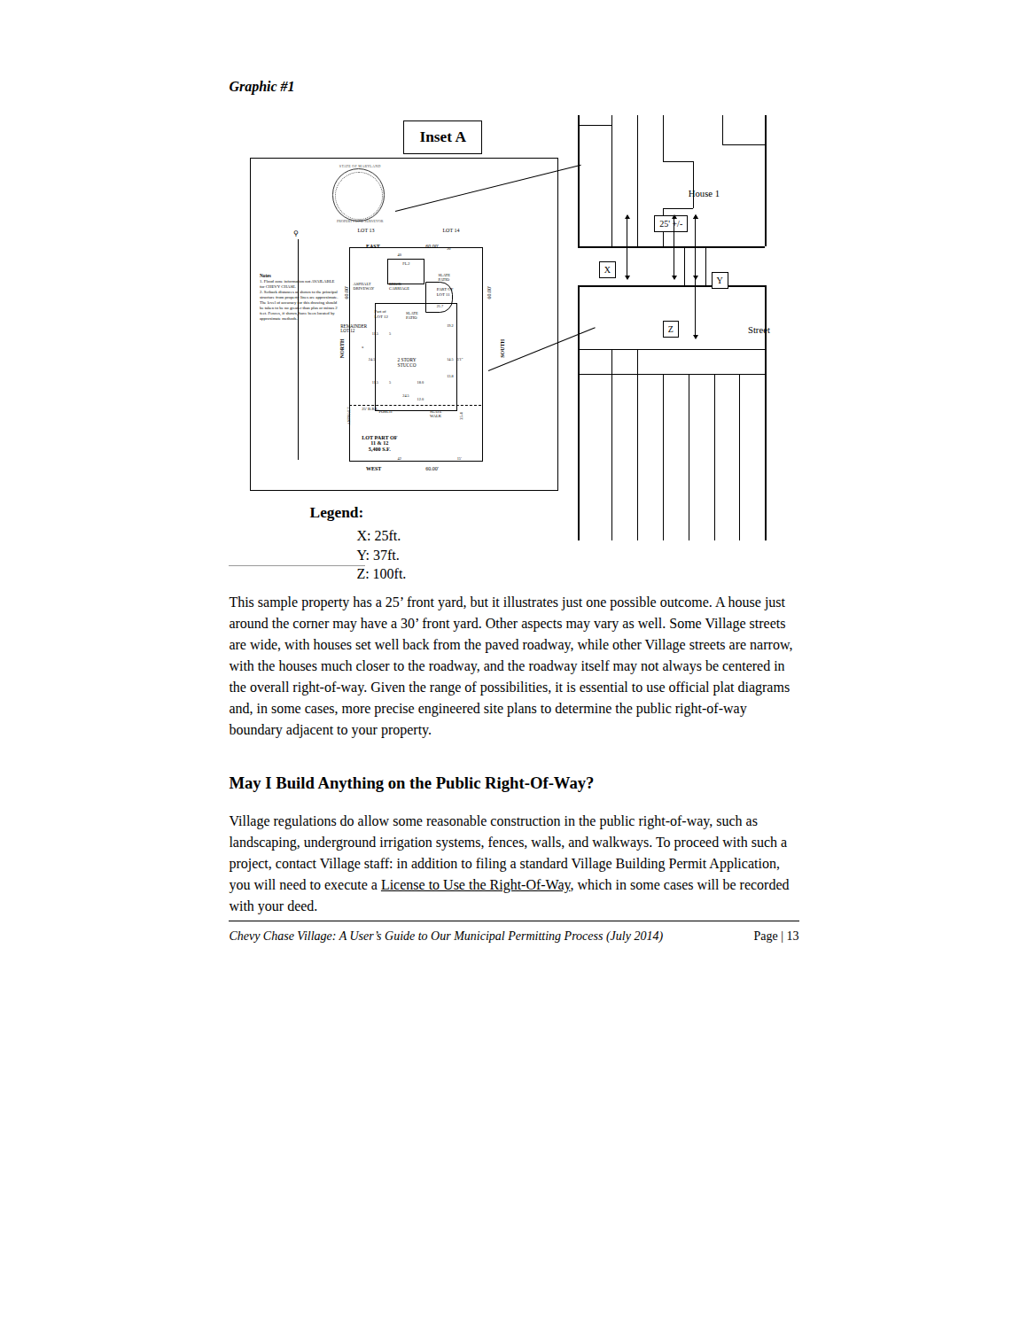Graphic #1
Inset A
STATE OF MARYLAND
PROPERTY LINE SURVEYOR
⚲
LOT 13
LOT 14
EAST
60.00'
WEST
60.00'
NORTH
SOUTH
60.00'
60.00'
Notes
1. Flood zone information not AVAILABLE for CHEVY CHASE.
2. Setback distances as shown to the principal structure from property lines are approximate. The level of accuracy for this drawing should be taken to be no greater than plus or minus 2 feet. Fences, if shown, have been located by approximate methods.
REMAINDER
LOT 12
ASPHALT
DRIVEWAY
BRICK
CARRIAGE
SLATE
PATIO
PART OF
LOT 11
Part of
LOT 12
SLATE
PATIO
2 STORY
STUCCO
PORCH
SLATE
WALK
25' B.R.L.
ASPHALT
25.4
LOT PART OF
11 & 12
5,400 S.F.
40
FL.2
20
21.7
19.2
11.5
5
11.5
5
18.0
14.5
5'1"
13.8
24.5
12.0
42
15'
a
24.5
House 1
25' +/-
X
Y
Z
Street
Legend:
X: 25ft.
Y: 37ft.
Z: 100ft.
This sample property has a 25’ front yard, but it illustrates just one possible outcome. A house just around the corner may have a 30’ front yard. Other aspects may vary as well. Some Village streets are wide, with houses set well back from the paved roadway, while other Village streets are narrow, with the houses much closer to the roadway, and the roadway itself may not always be centered in the overall right-of-way. Given the range of possibilities, it is essential to use official plat diagrams and, in some cases, more precise engineered site plans to determine the public right-of-way boundary adjacent to your property.
May I Build Anything on the Public Right-Of-Way?
Village regulations do allow some reasonable construction in the public right-of-way, such as landscaping, underground irrigation systems, fences, walls, and walkways. To proceed with such a project, contact Village staff: in addition to filing a standard Village Building Permit Application, you will need to execute a License to Use the Right-Of-Way, which in some cases will be recorded with your deed.
Chevy Chase Village: A User’s Guide to Our Municipal Permitting Process (July 2014) Page | 13